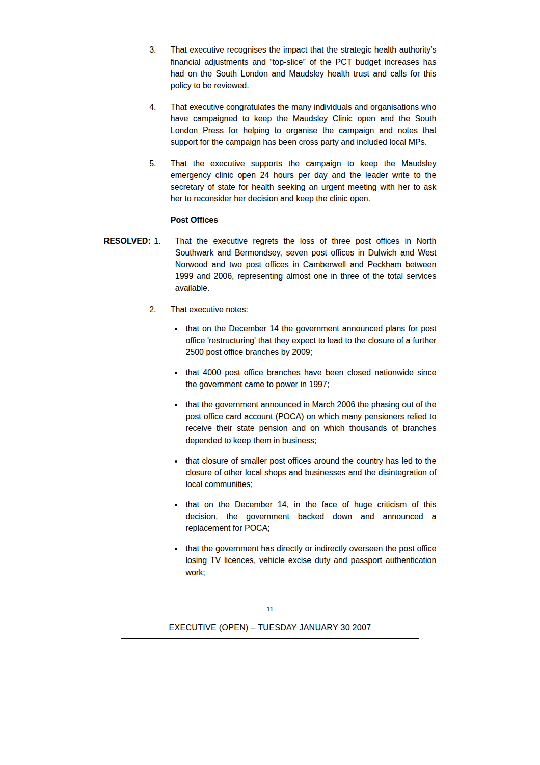3.
That executive recognises the impact that the strategic health authority’s financial adjustments and “top-slice” of the PCT budget increases has had on the South London and Maudsley health trust and calls for this policy to be reviewed.
4.
That executive congratulates the many individuals and organisations who have campaigned to keep the Maudsley Clinic open and the South London Press for helping to organise the campaign and notes that support for the campaign has been cross party and included local MPs.
5.
That the executive supports the campaign to keep the Maudsley emergency clinic open 24 hours per day and the leader write to the secretary of state for health seeking an urgent meeting with her to ask her to reconsider her decision and keep the clinic open.
Post Offices
RESOLVED:
1.
That the executive regrets the loss of three post offices in North Southwark and Bermondsey, seven post offices in Dulwich and West Norwood and two post offices in Camberwell and Peckham between 1999 and 2006, representing almost one in three of the total services available.
2.
That executive notes:
that on the December 14 the government announced plans for post office 'restructuring' that they expect to lead to the closure of a further 2500 post office branches by 2009;
that 4000 post office branches have been closed nationwide since the government came to power in 1997;
that the government announced in March 2006 the phasing out of the post office card account (POCA) on which many pensioners relied to receive their state pension and on which thousands of branches depended to keep them in business;
that closure of smaller post offices around the country has led to the closure of other local shops and businesses and the disintegration of local communities;
that on the December 14, in the face of huge criticism of this decision, the government backed down and announced a replacement for POCA;
that the government has directly or indirectly overseen the post office losing TV licences, vehicle excise duty and passport authentication work;
11
EXECUTIVE (OPEN) – TUESDAY JANUARY 30 2007